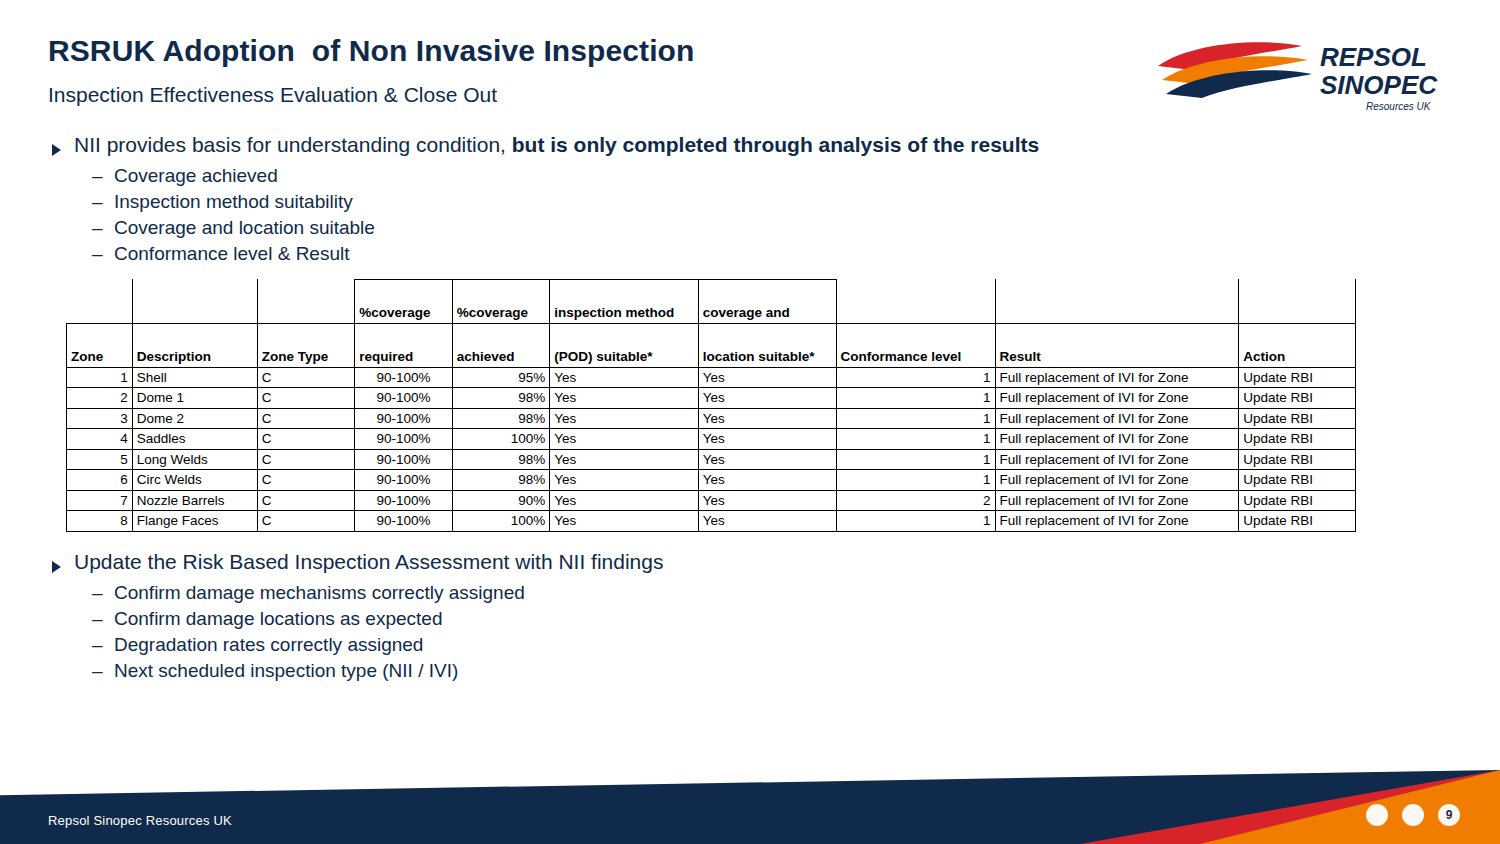RSRUK Adoption of Non Invasive Inspection
Inspection Effectiveness Evaluation & Close Out
REPSOL SINOPEC Resources UK
NII provides basis for understanding condition, but is only completed through analysis of the results
Coverage achieved
Inspection method suitability
Coverage and location suitable
Conformance level & Result
| | | | %coverage | %coverage | inspection method | coverage and | | | |
| --- | --- | --- | --- | --- | --- | --- | --- | --- | --- |
| Zone | Description | Zone Type | required | achieved | (POD) suitable* | location suitable* | Conformance level | Result | Action |
| 1 | Shell | C | 90-100% | 95% | Yes | Yes | 1 | Full replacement of IVI for Zone | Update RBI |
| 2 | Dome 1 | C | 90-100% | 98% | Yes | Yes | 1 | Full replacement of IVI for Zone | Update RBI |
| 3 | Dome 2 | C | 90-100% | 98% | Yes | Yes | 1 | Full replacement of IVI for Zone | Update RBI |
| 4 | Saddles | C | 90-100% | 100% | Yes | Yes | 1 | Full replacement of IVI for Zone | Update RBI |
| 5 | Long Welds | C | 90-100% | 98% | Yes | Yes | 1 | Full replacement of IVI for Zone | Update RBI |
| 6 | Circ Welds | C | 90-100% | 98% | Yes | Yes | 1 | Full replacement of IVI for Zone | Update RBI |
| 7 | Nozzle Barrels | C | 90-100% | 90% | Yes | Yes | 2 | Full replacement of IVI for Zone | Update RBI |
| 8 | Flange Faces | C | 90-100% | 100% | Yes | Yes | 1 | Full replacement of IVI for Zone | Update RBI |
Update the Risk Based Inspection Assessment with NII findings
Confirm damage mechanisms correctly assigned
Confirm damage locations as expected
Degradation rates correctly assigned
Next scheduled inspection type (NII / IVI)
Repsol Sinopec Resources UK
9